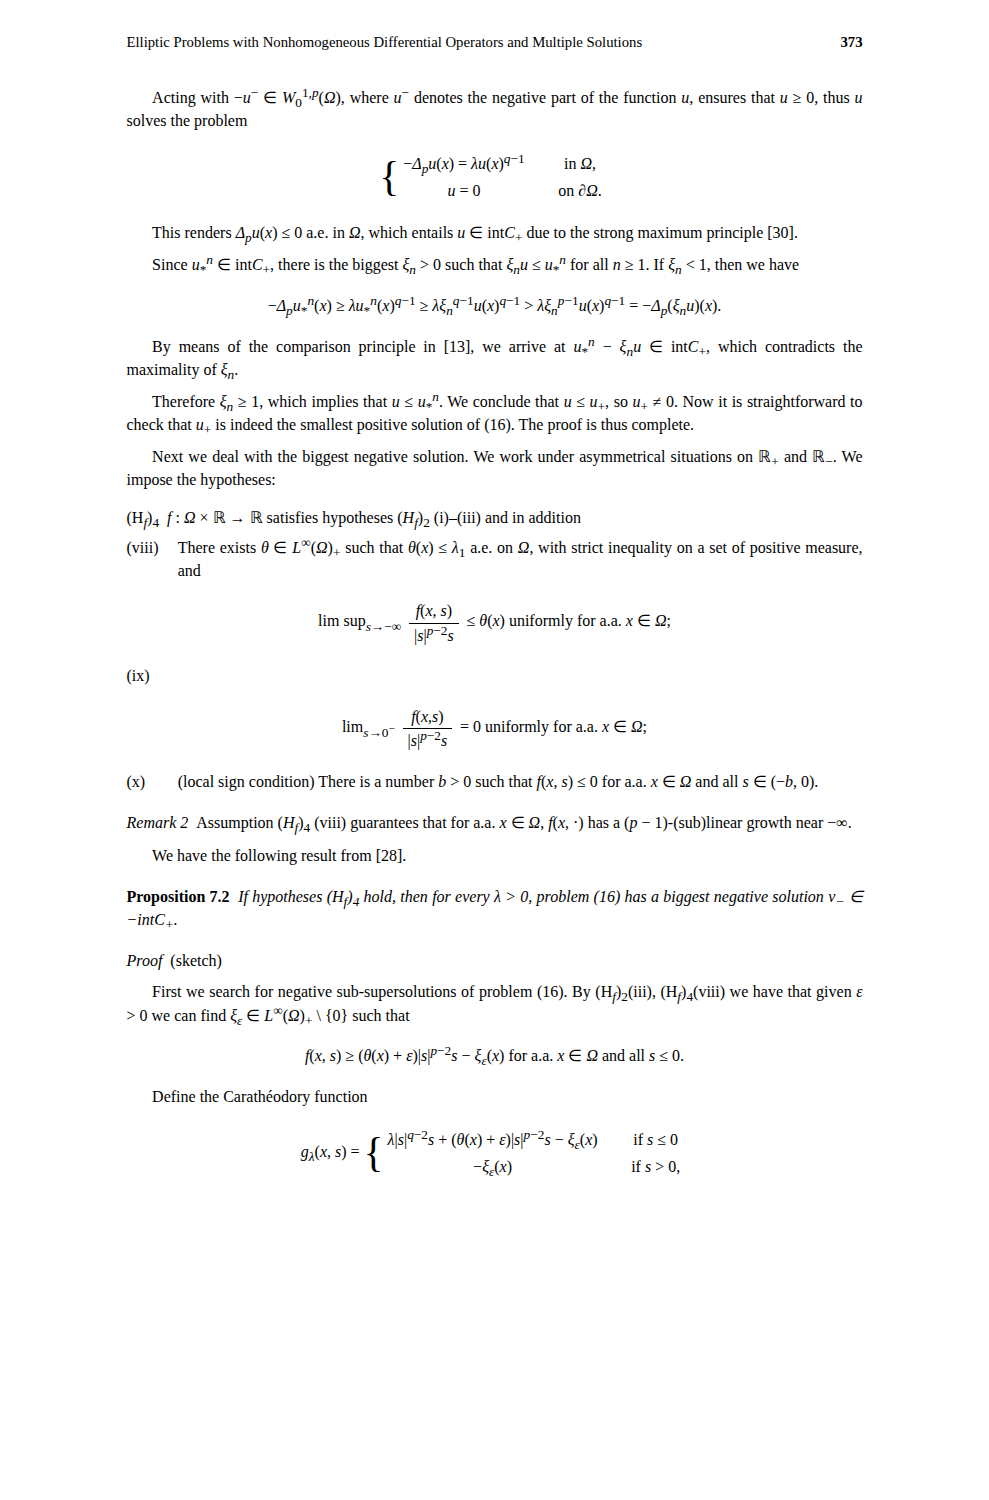Elliptic Problems with Nonhomogeneous Differential Operators and Multiple Solutions 373
Acting with −u− ∈ W01,p(Ω), where u− denotes the negative part of the function u, ensures that u ≥ 0, thus u solves the problem
{
| − Δ p u ( x ) = λu ( x ) q −1 | in Ω , |
| u = 0 | on ∂ Ω . |
This renders Δpu(x) ≤ 0 a.e. in Ω, which entails u ∈ intC+ due to the strong maximum principle [30].
Since u*n ∈ intC+, there is the biggest ξn > 0 such that ξnu ≤ u*n for all n ≥ 1. If ξn < 1, then we have
−Δpu*n(x) ≥ λu*n(x)q−1 ≥ λξnq−1u(x)q−1 > λξnp−1u(x)q−1 = −Δp(ξnu)(x).
By means of the comparison principle in [13], we arrive at u*n − ξnu ∈ intC+, which contradicts the maximality of ξn.
Therefore ξn ≥ 1, which implies that u ≤ u*n. We conclude that u ≤ u+, so u+ ≠ 0. Now it is straightforward to check that u+ is indeed the smallest positive solution of (16). The proof is thus complete.
Next we deal with the biggest negative solution. We work under asymmetrical situations on ℝ+ and ℝ−. We impose the hypotheses:
(Hf)4 f : Ω × ℝ → ℝ satisfies hypotheses (Hf)2 (i)–(iii) and in addition
(viii) There exists θ ∈ L∞(Ω)+ such that θ(x) ≤ λ1 a.e. on Ω, with strict inequality on a set of positive measure, and
lim sups→−∞ f(x, s) |s|p−2s ≤ θ(x) uniformly for a.a. x ∈ Ω;
(ix)
lims→0− f(x,s) |s|p−2s = 0 uniformly for a.a. x ∈ Ω;
(x) (local sign condition) There is a number b > 0 such that f(x, s) ≤ 0 for a.a. x ∈ Ω and all s ∈ (−b, 0).
Remark 2 Assumption (Hf)4 (viii) guarantees that for a.a. x ∈ Ω, f(x, ·) has a (p − 1)-(sub)linear growth near −∞.
We have the following result from [28].
Proposition 7.2 If hypotheses (Hf)4 hold, then for every λ > 0, problem (16) has a biggest negative solution v− ∈ −intC+.
Proof (sketch)
First we search for negative sub-supersolutions of problem (16). By (Hf)2(iii), (Hf)4(viii) we have that given ε > 0 we can find ξε ∈ L∞(Ω)+ \ {0} such that
f(x, s) ≥ (θ(x) + ε)|s|p−2s − ξε(x) for a.a. x ∈ Ω and all s ≤ 0.
Define the Carathéodory function
gλ(x, s) = {
| λ / s / q −2 s + ( θ ( x ) + ε )/ s / p −2 s − ξ ε ( x ) | if s ≤ 0 |
| − ξ ε ( x ) | if s > 0, |